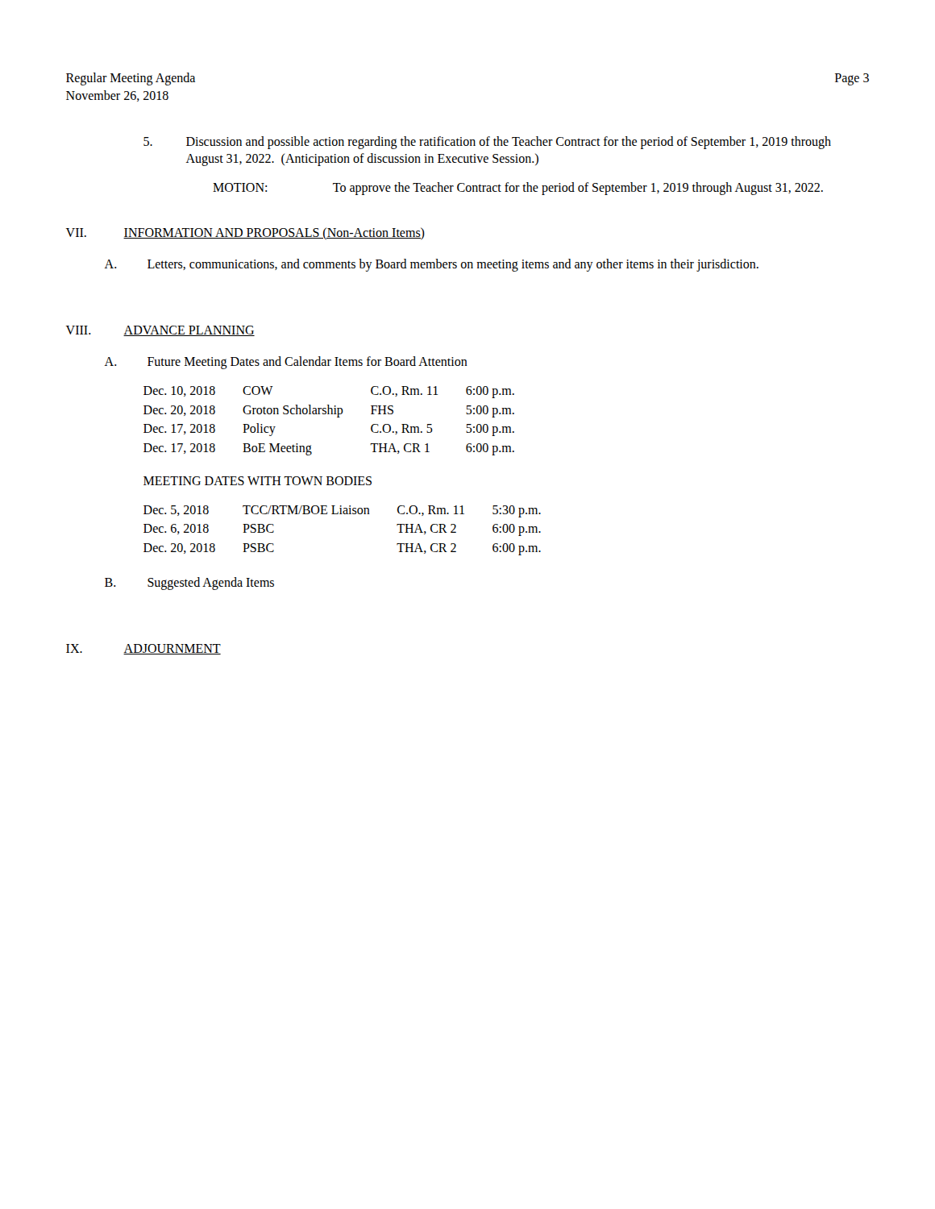Regular Meeting Agenda
November 26, 2018
Page 3
5.
Discussion and possible action regarding the ratification of the Teacher Contract for the period of September 1, 2019 through August 31, 2022. (Anticipation of discussion in Executive Session.)
MOTION:
To approve the Teacher Contract for the period of September 1, 2019 through August 31, 2022.
VII.
INFORMATION AND PROPOSALS (Non-Action Items)
A.
Letters, communications, and comments by Board members on meeting items and any other items in their jurisdiction.
VIII.
ADVANCE PLANNING
A.
Future Meeting Dates and Calendar Items for Board Attention
| Dec. 10, 2018 | COW | C.O., Rm. 11 | 6:00 p.m. |
| Dec. 20, 2018 | Groton Scholarship | FHS | 5:00 p.m. |
| Dec. 17, 2018 | Policy | C.O., Rm. 5 | 5:00 p.m. |
| Dec. 17, 2018 | BoE Meeting | THA, CR 1 | 6:00 p.m. |
MEETING DATES WITH TOWN BODIES
| Dec. 5, 2018 | TCC/RTM/BOE Liaison | C.O., Rm. 11 | 5:30 p.m. |
| Dec. 6, 2018 | PSBC | THA, CR 2 | 6:00 p.m. |
| Dec. 20, 2018 | PSBC | THA, CR 2 | 6:00 p.m. |
B.
Suggested Agenda Items
IX.
ADJOURNMENT